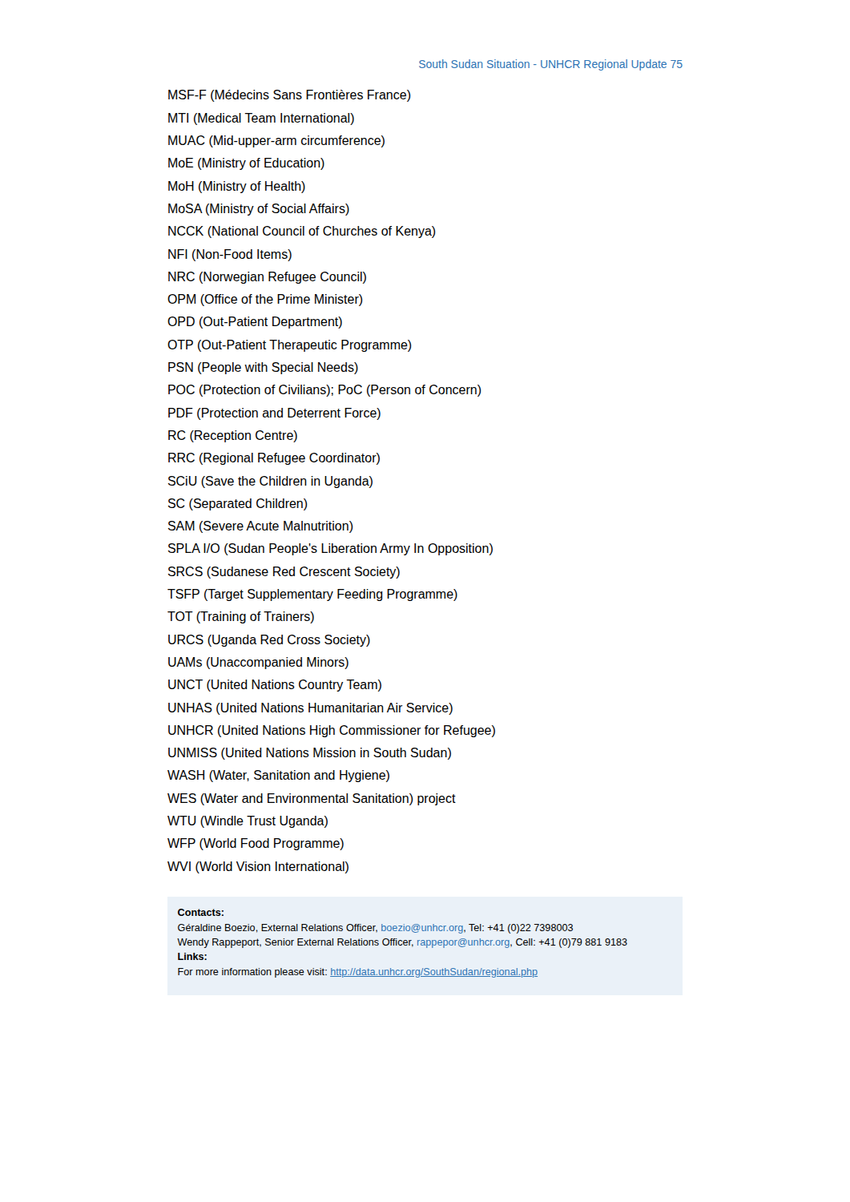South Sudan Situation - UNHCR Regional Update 75
MSF-F (Médecins Sans Frontières France)
MTI (Medical Team International)
MUAC (Mid-upper-arm circumference)
MoE (Ministry of Education)
MoH (Ministry of Health)
MoSA (Ministry of Social Affairs)
NCCK (National Council of Churches of Kenya)
NFI (Non-Food Items)
NRC (Norwegian Refugee Council)
OPM (Office of the Prime Minister)
OPD (Out-Patient Department)
OTP (Out-Patient Therapeutic Programme)
PSN (People with Special Needs)
POC (Protection of Civilians); PoC (Person of Concern)
PDF (Protection and Deterrent Force)
RC (Reception Centre)
RRC (Regional Refugee Coordinator)
SCiU (Save the Children in Uganda)
SC (Separated Children)
SAM (Severe Acute Malnutrition)
SPLA I/O (Sudan People's Liberation Army In Opposition)
SRCS (Sudanese Red Crescent Society)
TSFP (Target Supplementary Feeding Programme)
TOT (Training of Trainers)
URCS (Uganda Red Cross Society)
UAMs (Unaccompanied Minors)
UNCT (United Nations Country Team)
UNHAS (United Nations Humanitarian Air Service)
UNHCR (United Nations High Commissioner for Refugee)
UNMISS (United Nations Mission in South Sudan)
WASH (Water, Sanitation and Hygiene)
WES (Water and Environmental Sanitation) project
WTU (Windle Trust Uganda)
WFP (World Food Programme)
WVI (World Vision International)
Contacts:
Géraldine Boezio, External Relations Officer, boezio@unhcr.org, Tel: +41 (0)22 7398003
Wendy Rappeport, Senior External Relations Officer, rappepor@unhcr.org, Cell: +41 (0)79 881 9183
Links:
For more information please visit: http://data.unhcr.org/SouthSudan/regional.php